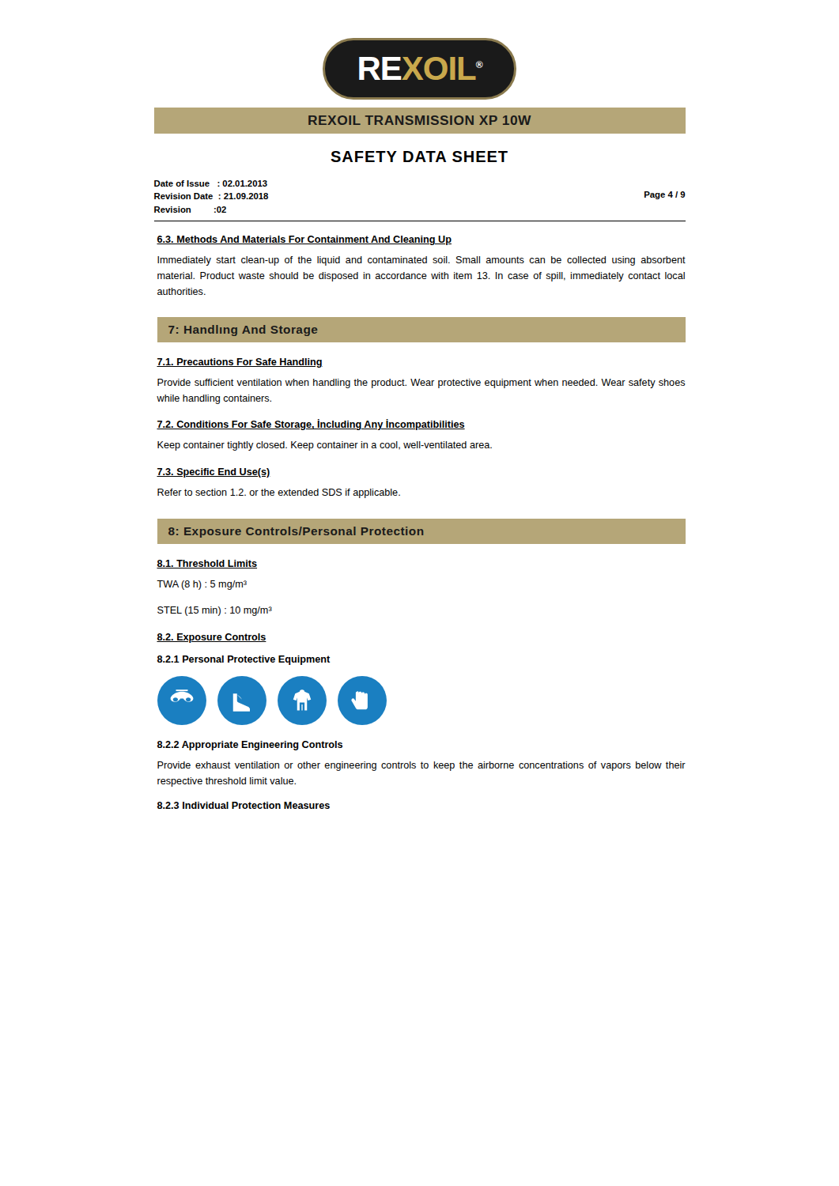REXOIL®
REXOIL TRANSMISSION XP 10W
SAFETY DATA SHEET
Date of Issue : 02.01.2013
Revision Date : 21.09.2018
Revision :02 Page 4 / 9
6.3. Methods And Materials For Containment And Cleaning Up
Immediately start clean-up of the liquid and contaminated soil. Small amounts can be collected using absorbent material. Product waste should be disposed in accordance with item 13. In case of spill, immediately contact local authorities.
7: Handlıng And Storage
7.1. Precautions For Safe Handling
Provide sufficient ventilation when handling the product. Wear protective equipment when needed. Wear safety shoes while handling containers.
7.2. Conditions For Safe Storage, İncluding Any İncompatibilities
Keep container tightly closed. Keep container in a cool, well-ventilated area.
7.3. Specific End Use(s)
Refer to section 1.2. or the extended SDS if applicable.
8: Exposure Controls/Personal Protection
8.1. Threshold Limits
TWA (8 h) : 5 mg/m³
STEL (15 min) : 10 mg/m³
8.2. Exposure Controls
8.2.1 Personal Protective Equipment
8.2.2 Appropriate Engineering Controls
Provide exhaust ventilation or other engineering controls to keep the airborne concentrations of vapors below their respective threshold limit value.
8.2.3 Individual Protection Measures